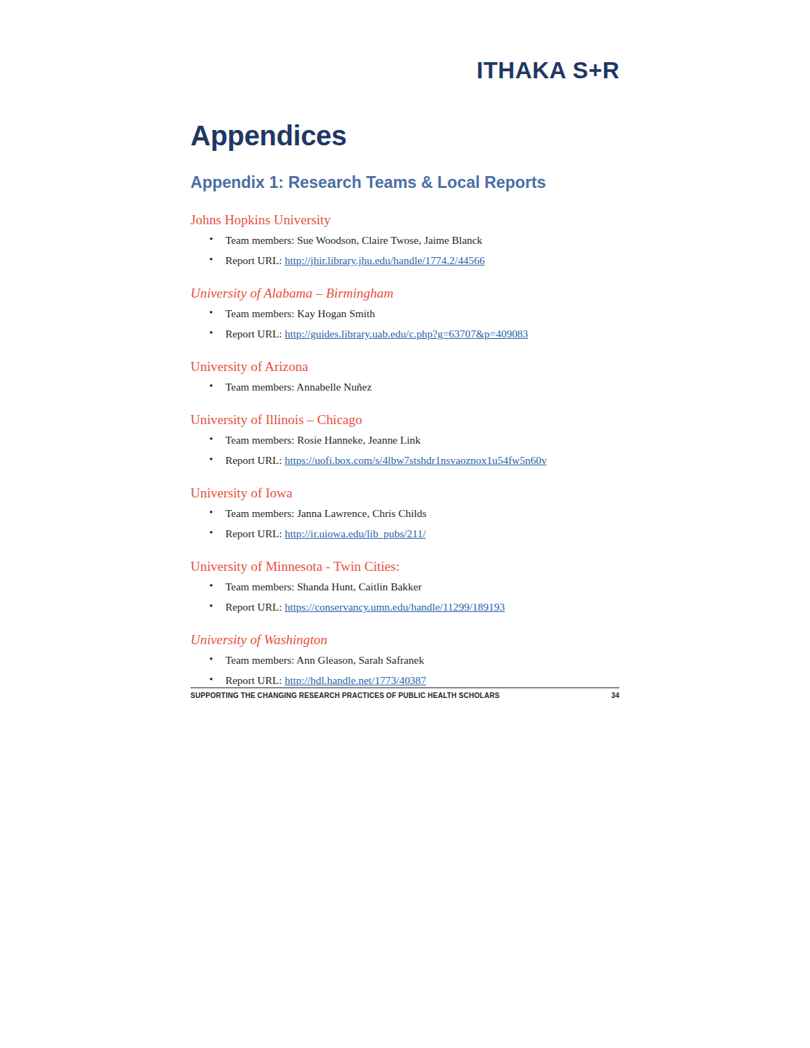ITHAKA S+R
Appendices
Appendix 1: Research Teams & Local Reports
Johns Hopkins University
Team members: Sue Woodson, Claire Twose, Jaime Blanck
Report URL: http://jhir.library.jhu.edu/handle/1774.2/44566
University of Alabama – Birmingham
Team members: Kay Hogan Smith
Report URL: http://guides.library.uab.edu/c.php?g=63707&p=409083
University of Arizona
Team members: Annabelle Nuñez
University of Illinois – Chicago
Team members: Rosie Hanneke, Jeanne Link
Report URL: https://uofi.box.com/s/4lbw7stshdr1nsvaoznox1u54fw5n60v
University of Iowa
Team members: Janna Lawrence, Chris Childs
Report URL: http://ir.uiowa.edu/lib_pubs/211/
University of Minnesota - Twin Cities:
Team members: Shanda Hunt, Caitlin Bakker
Report URL: https://conservancy.umn.edu/handle/11299/189193
University of Washington
Team members: Ann Gleason, Sarah Safranek
Report URL: http://hdl.handle.net/1773/40387
Supporting the Changing Research Practices of Public Health Scholars 34